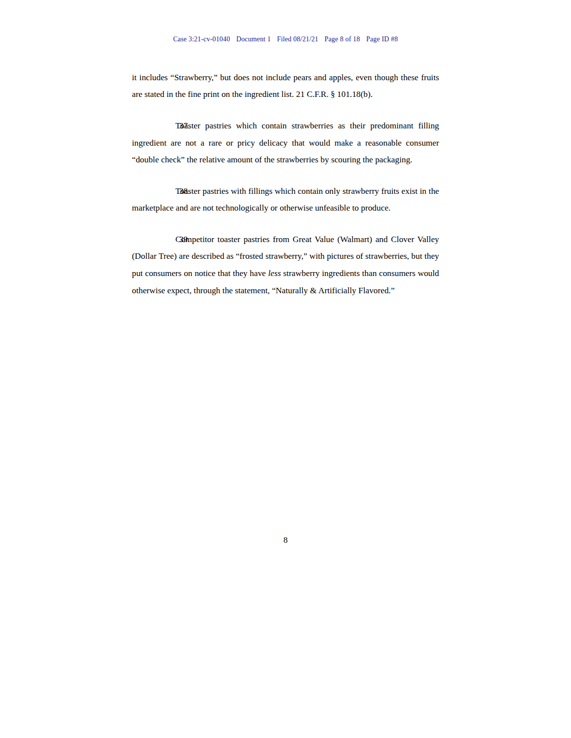Case 3:21-cv-01040 Document 1 Filed 08/21/21 Page 8 of 18 Page ID #8
it includes “Strawberry,” but does not include pears and apples, even though these fruits are stated in the fine print on the ingredient list. 21 C.F.R. § 101.18(b).
37. Toaster pastries which contain strawberries as their predominant filling ingredient are not a rare or pricy delicacy that would make a reasonable consumer “double check” the relative amount of the strawberries by scouring the packaging.
38. Toaster pastries with fillings which contain only strawberry fruits exist in the marketplace and are not technologically or otherwise unfeasible to produce.
39. Competitor toaster pastries from Great Value (Walmart) and Clover Valley (Dollar Tree) are described as “frosted strawberry,” with pictures of strawberries, but they put consumers on notice that they have less strawberry ingredients than consumers would otherwise expect, through the statement, “Naturally & Artificially Flavored.”
8